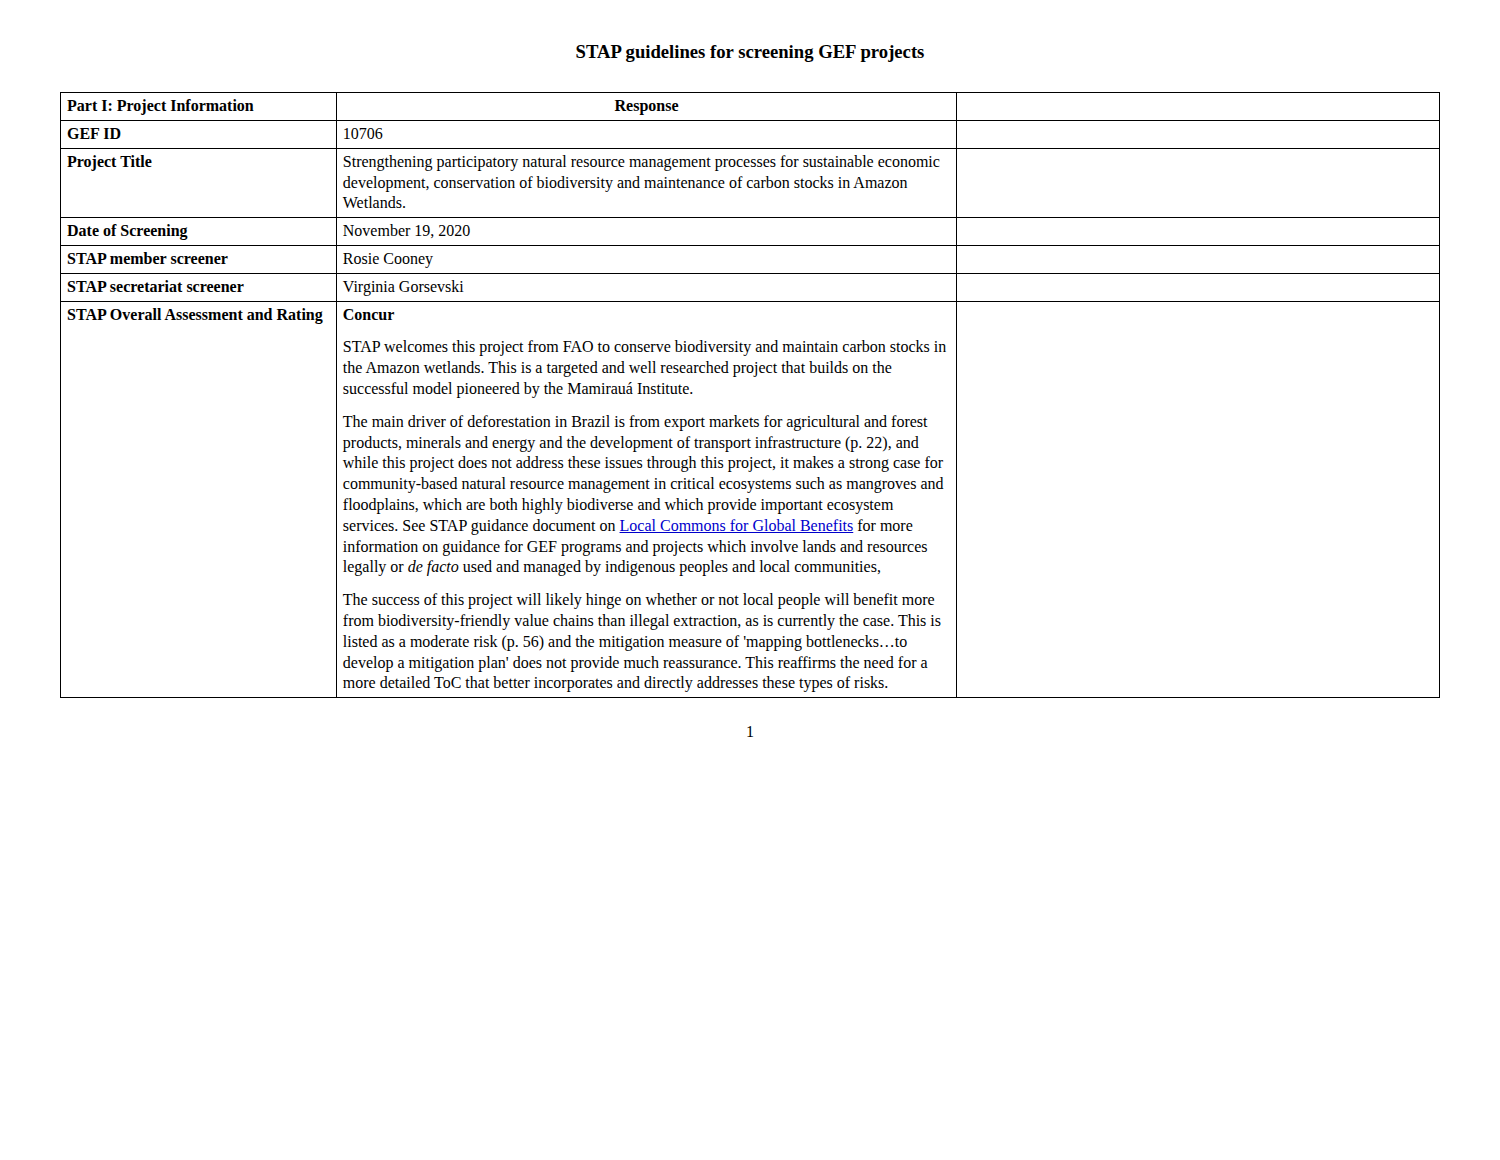STAP guidelines for screening GEF projects
| Part I: Project Information | Response | |
| GEF ID | 10706 | |
| Project Title | Strengthening participatory natural resource management processes for sustainable economic development, conservation of biodiversity and maintenance of carbon stocks in Amazon Wetlands. | |
| Date of Screening | November 19, 2020 | |
| STAP member screener | Rosie Cooney | |
| STAP secretariat screener | Virginia Gorsevski | |
| STAP Overall Assessment and Rating | Concur STAP welcomes this project from FAO to conserve biodiversity and maintain carbon stocks in the Amazon wetlands. This is a targeted and well researched project that builds on the successful model pioneered by the Mamirauá Institute. The main driver of deforestation in Brazil is from export markets for agricultural and forest products, minerals and energy and the development of transport infrastructure (p. 22), and while this project does not address these issues through this project, it makes a strong case for community-based natural resource management in critical ecosystems such as mangroves and floodplains, which are both highly biodiverse and which provide important ecosystem services. See STAP guidance document on Local Commons for Global Benefits for more information on guidance for GEF programs and projects which involve lands and resources legally or de facto used and managed by indigenous peoples and local communities, The success of this project will likely hinge on whether or not local people will benefit more from biodiversity-friendly value chains than illegal extraction, as is currently the case. This is listed as a moderate risk (p. 56) and the mitigation measure of 'mapping bottlenecks…to develop a mitigation plan' does not provide much reassurance. This reaffirms the need for a more detailed ToC that better incorporates and directly addresses these types of risks. | |
1